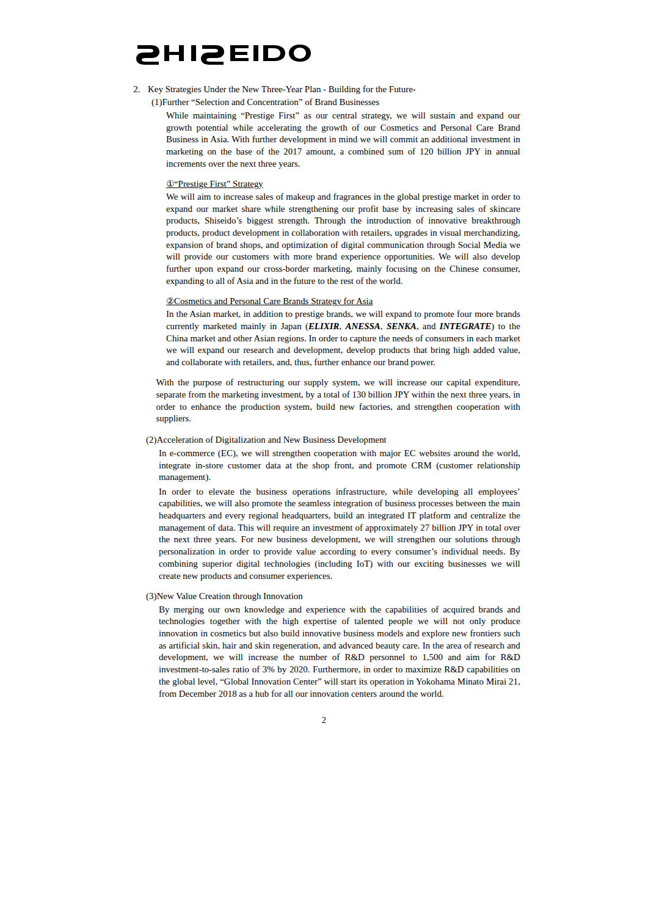2.
Key Strategies Under the New Three-Year Plan - Building for the Future-
(1)Further “Selection and Concentration” of Brand Businesses
While maintaining “Prestige First” as our central strategy, we will sustain and expand our growth potential while accelerating the growth of our Cosmetics and Personal Care Brand Business in Asia. With further development in mind we will commit an additional investment in marketing on the base of the 2017 amount, a combined sum of 120 billion JPY in annual increments over the next three years.
①“Prestige First” Strategy
We will aim to increase sales of makeup and fragrances in the global prestige market in order to expand our market share while strengthening our profit base by increasing sales of skincare products, Shiseido’s biggest strength. Through the introduction of innovative breakthrough products, product development in collaboration with retailers, upgrades in visual merchandizing, expansion of brand shops, and optimization of digital communication through Social Media we will provide our customers with more brand experience opportunities. We will also develop further upon expand our cross-border marketing, mainly focusing on the Chinese consumer, expanding to all of Asia and in the future to the rest of the world.
②Cosmetics and Personal Care Brands Strategy for Asia
In the Asian market, in addition to prestige brands, we will expand to promote four more brands currently marketed mainly in Japan (ELIXIR, ANESSA, SENKA, and INTEGRATE) to the China market and other Asian regions. In order to capture the needs of consumers in each market we will expand our research and development, develop products that bring high added value, and collaborate with retailers, and, thus, further enhance our brand power.
With the purpose of restructuring our supply system, we will increase our capital expenditure, separate from the marketing investment, by a total of 130 billion JPY within the next three years, in order to enhance the production system, build new factories, and strengthen cooperation with suppliers.
(2)Acceleration of Digitalization and New Business Development
In e-commerce (EC), we will strengthen cooperation with major EC websites around the world, integrate in-store customer data at the shop front, and promote CRM (customer relationship management).
In order to elevate the business operations infrastructure, while developing all employees’ capabilities, we will also promote the seamless integration of business processes between the main headquarters and every regional headquarters, build an integrated IT platform and centralize the management of data. This will require an investment of approximately 27 billion JPY in total over the next three years. For new business development, we will strengthen our solutions through personalization in order to provide value according to every consumer’s individual needs. By combining superior digital technologies (including IoT) with our exciting businesses we will create new products and consumer experiences.
(3)New Value Creation through Innovation
By merging our own knowledge and experience with the capabilities of acquired brands and technologies together with the high expertise of talented people we will not only produce innovation in cosmetics but also build innovative business models and explore new frontiers such as artificial skin, hair and skin regeneration, and advanced beauty care. In the area of research and development, we will increase the number of R&D personnel to 1,500 and aim for R&D investment-to-sales ratio of 3% by 2020. Furthermore, in order to maximize R&D capabilities on the global level, “Global Innovation Center” will start its operation in Yokohama Minato Mirai 21, from December 2018 as a hub for all our innovation centers around the world.
2